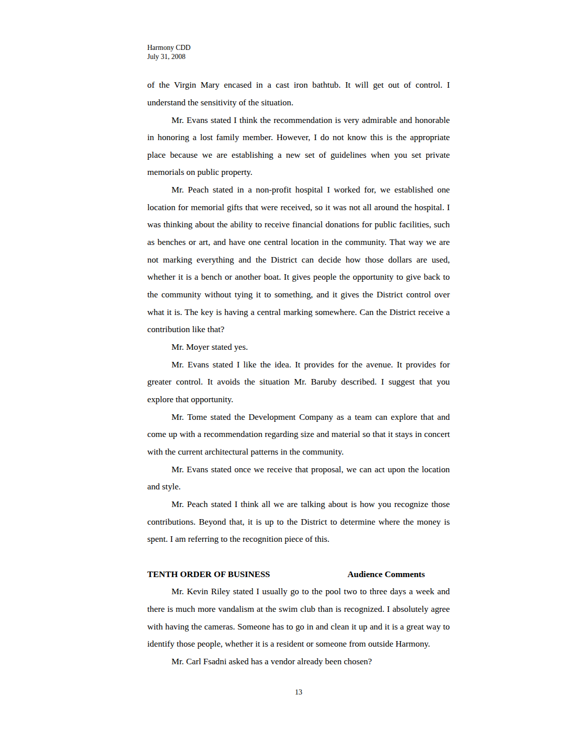Harmony CDD
July 31, 2008
of the Virgin Mary encased in a cast iron bathtub. It will get out of control. I understand the sensitivity of the situation.
Mr. Evans stated I think the recommendation is very admirable and honorable in honoring a lost family member. However, I do not know this is the appropriate place because we are establishing a new set of guidelines when you set private memorials on public property.
Mr. Peach stated in a non-profit hospital I worked for, we established one location for memorial gifts that were received, so it was not all around the hospital. I was thinking about the ability to receive financial donations for public facilities, such as benches or art, and have one central location in the community. That way we are not marking everything and the District can decide how those dollars are used, whether it is a bench or another boat. It gives people the opportunity to give back to the community without tying it to something, and it gives the District control over what it is. The key is having a central marking somewhere. Can the District receive a contribution like that?
Mr. Moyer stated yes.
Mr. Evans stated I like the idea. It provides for the avenue. It provides for greater control. It avoids the situation Mr. Baruby described. I suggest that you explore that opportunity.
Mr. Tome stated the Development Company as a team can explore that and come up with a recommendation regarding size and material so that it stays in concert with the current architectural patterns in the community.
Mr. Evans stated once we receive that proposal, we can act upon the location and style.
Mr. Peach stated I think all we are talking about is how you recognize those contributions. Beyond that, it is up to the District to determine where the money is spent. I am referring to the recognition piece of this.
TENTH ORDER OF BUSINESS Audience Comments
Mr. Kevin Riley stated I usually go to the pool two to three days a week and there is much more vandalism at the swim club than is recognized. I absolutely agree with having the cameras. Someone has to go in and clean it up and it is a great way to identify those people, whether it is a resident or someone from outside Harmony.
Mr. Carl Fsadni asked has a vendor already been chosen?
13